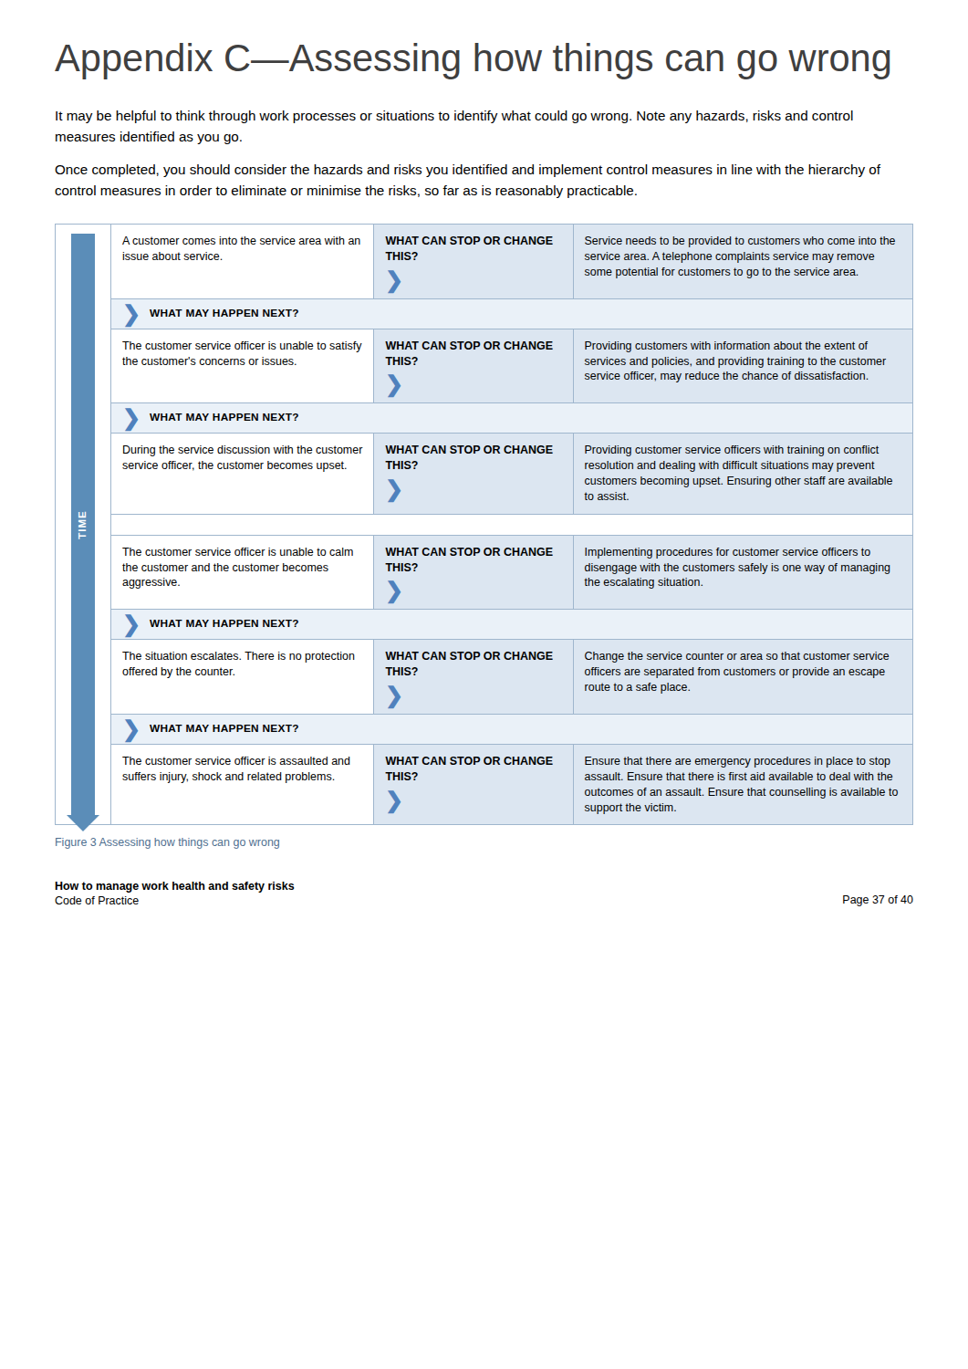Appendix C—Assessing how things can go wrong
It may be helpful to think through work processes or situations to identify what could go wrong. Note any hazards, risks and control measures identified as you go.
Once completed, you should consider the hazards and risks you identified and implement control measures in line with the hierarchy of control measures in order to eliminate or minimise the risks, so far as is reasonably practicable.
TIME
A customer comes into the service area with an issue about service.
WHAT CAN STOP OR CHANGE THIS?❯
Service needs to be provided to customers who come into the service area. A telephone complaints service may remove some potential for customers to go to the service area.
❯WHAT MAY HAPPEN NEXT?
The customer service officer is unable to satisfy the customer's concerns or issues.
WHAT CAN STOP OR CHANGE THIS?❯
Providing customers with information about the extent of services and policies, and providing training to the customer service officer, may reduce the chance of dissatisfaction.
❯WHAT MAY HAPPEN NEXT?
During the service discussion with the customer service officer, the customer becomes upset.
WHAT CAN STOP OR CHANGE THIS?❯
Providing customer service officers with training on conflict resolution and dealing with difficult situations may prevent customers becoming upset. Ensuring other staff are available to assist.
The customer service officer is unable to calm the customer and the customer becomes aggressive.
WHAT CAN STOP OR CHANGE THIS?❯
Implementing procedures for customer service officers to disengage with the customers safely is one way of managing the escalating situation.
❯WHAT MAY HAPPEN NEXT?
The situation escalates. There is no protection offered by the counter.
WHAT CAN STOP OR CHANGE THIS?❯
Change the service counter or area so that customer service officers are separated from customers or provide an escape route to a safe place.
❯WHAT MAY HAPPEN NEXT?
The customer service officer is assaulted and suffers injury, shock and related problems.
WHAT CAN STOP OR CHANGE THIS?❯
Ensure that there are emergency procedures in place to stop assault. Ensure that there is first aid available to deal with the outcomes of an assault. Ensure that counselling is available to support the victim.
Figure 3 Assessing how things can go wrong
How to manage work health and safety risks Code of Practice
Page 37 of 40